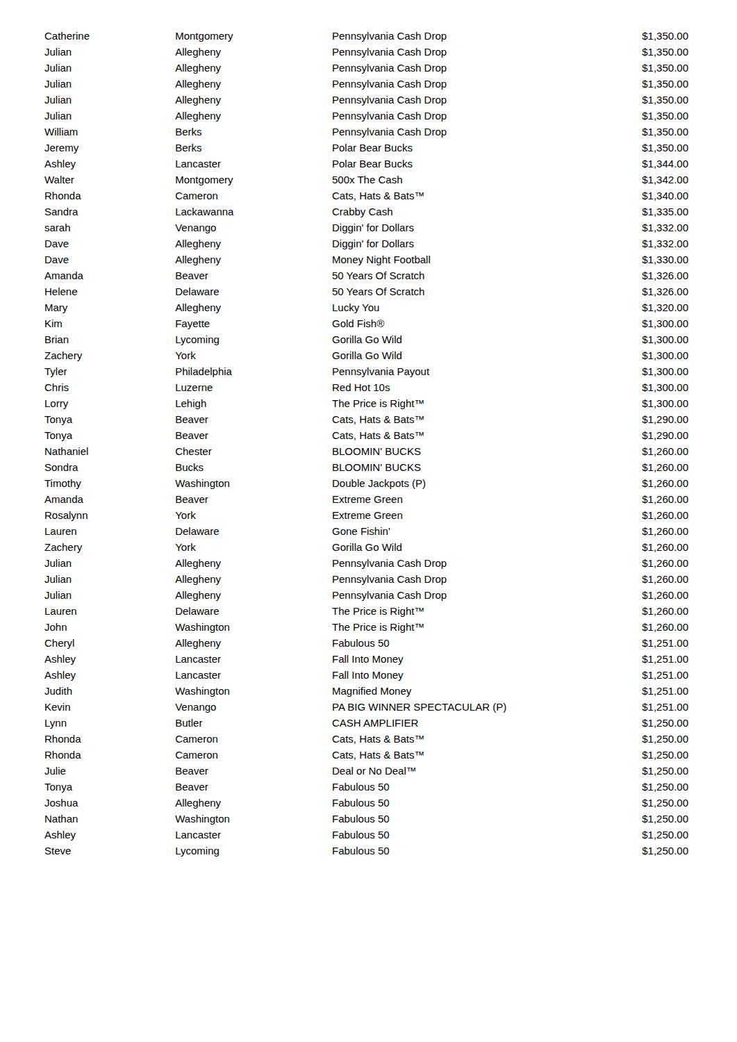| Catherine | Montgomery | Pennsylvania Cash Drop | $1,350.00 |
| Julian | Allegheny | Pennsylvania Cash Drop | $1,350.00 |
| Julian | Allegheny | Pennsylvania Cash Drop | $1,350.00 |
| Julian | Allegheny | Pennsylvania Cash Drop | $1,350.00 |
| Julian | Allegheny | Pennsylvania Cash Drop | $1,350.00 |
| Julian | Allegheny | Pennsylvania Cash Drop | $1,350.00 |
| William | Berks | Pennsylvania Cash Drop | $1,350.00 |
| Jeremy | Berks | Polar Bear Bucks | $1,350.00 |
| Ashley | Lancaster | Polar Bear Bucks | $1,344.00 |
| Walter | Montgomery | 500x The Cash | $1,342.00 |
| Rhonda | Cameron | Cats, Hats & Bats™ | $1,340.00 |
| Sandra | Lackawanna | Crabby Cash | $1,335.00 |
| sarah | Venango | Diggin' for Dollars | $1,332.00 |
| Dave | Allegheny | Diggin' for Dollars | $1,332.00 |
| Dave | Allegheny | Money Night Football | $1,330.00 |
| Amanda | Beaver | 50 Years Of Scratch | $1,326.00 |
| Helene | Delaware | 50 Years Of Scratch | $1,326.00 |
| Mary | Allegheny | Lucky You | $1,320.00 |
| Kim | Fayette | Gold Fish® | $1,300.00 |
| Brian | Lycoming | Gorilla Go Wild | $1,300.00 |
| Zachery | York | Gorilla Go Wild | $1,300.00 |
| Tyler | Philadelphia | Pennsylvania Payout | $1,300.00 |
| Chris | Luzerne | Red Hot 10s | $1,300.00 |
| Lorry | Lehigh | The Price is Right™ | $1,300.00 |
| Tonya | Beaver | Cats, Hats & Bats™ | $1,290.00 |
| Tonya | Beaver | Cats, Hats & Bats™ | $1,290.00 |
| Nathaniel | Chester | BLOOMIN' BUCKS | $1,260.00 |
| Sondra | Bucks | BLOOMIN' BUCKS | $1,260.00 |
| Timothy | Washington | Double Jackpots (P) | $1,260.00 |
| Amanda | Beaver | Extreme Green | $1,260.00 |
| Rosalynn | York | Extreme Green | $1,260.00 |
| Lauren | Delaware | Gone Fishin' | $1,260.00 |
| Zachery | York | Gorilla Go Wild | $1,260.00 |
| Julian | Allegheny | Pennsylvania Cash Drop | $1,260.00 |
| Julian | Allegheny | Pennsylvania Cash Drop | $1,260.00 |
| Julian | Allegheny | Pennsylvania Cash Drop | $1,260.00 |
| Lauren | Delaware | The Price is Right™ | $1,260.00 |
| John | Washington | The Price is Right™ | $1,260.00 |
| Cheryl | Allegheny | Fabulous 50 | $1,251.00 |
| Ashley | Lancaster | Fall Into Money | $1,251.00 |
| Ashley | Lancaster | Fall Into Money | $1,251.00 |
| Judith | Washington | Magnified Money | $1,251.00 |
| Kevin | Venango | PA BIG WINNER SPECTACULAR (P) | $1,251.00 |
| Lynn | Butler | CASH AMPLIFIER | $1,250.00 |
| Rhonda | Cameron | Cats, Hats & Bats™ | $1,250.00 |
| Rhonda | Cameron | Cats, Hats & Bats™ | $1,250.00 |
| Julie | Beaver | Deal or No Deal™ | $1,250.00 |
| Tonya | Beaver | Fabulous 50 | $1,250.00 |
| Joshua | Allegheny | Fabulous 50 | $1,250.00 |
| Nathan | Washington | Fabulous 50 | $1,250.00 |
| Ashley | Lancaster | Fabulous 50 | $1,250.00 |
| Steve | Lycoming | Fabulous 50 | $1,250.00 |